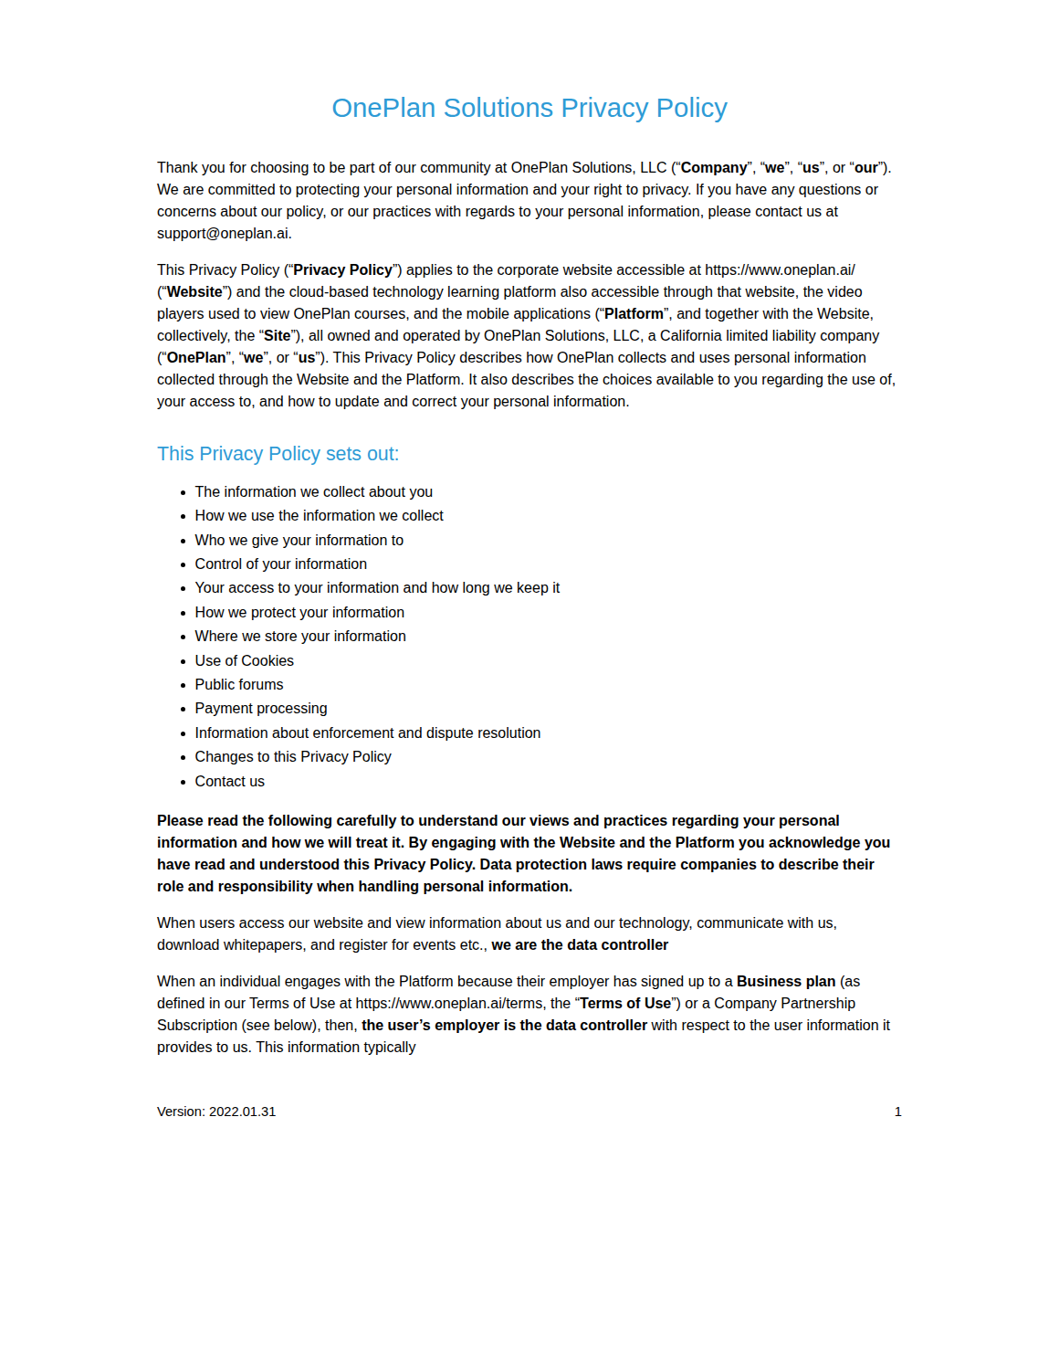OnePlan Solutions Privacy Policy
Thank you for choosing to be part of our community at OnePlan Solutions, LLC (“Company”, “we”, “us”, or “our”). We are committed to protecting your personal information and your right to privacy. If you have any questions or concerns about our policy, or our practices with regards to your personal information, please contact us at support@oneplan.ai.
This Privacy Policy (“Privacy Policy”) applies to the corporate website accessible at https://www.oneplan.ai/ (“Website”) and the cloud-based technology learning platform also accessible through that website, the video players used to view OnePlan courses, and the mobile applications (“Platform”, and together with the Website, collectively, the “Site”), all owned and operated by OnePlan Solutions, LLC, a California limited liability company (“OnePlan”, “we”, or “us”). This Privacy Policy describes how OnePlan collects and uses personal information collected through the Website and the Platform. It also describes the choices available to you regarding the use of, your access to, and how to update and correct your personal information.
This Privacy Policy sets out:
The information we collect about you
How we use the information we collect
Who we give your information to
Control of your information
Your access to your information and how long we keep it
How we protect your information
Where we store your information
Use of Cookies
Public forums
Payment processing
Information about enforcement and dispute resolution
Changes to this Privacy Policy
Contact us
Please read the following carefully to understand our views and practices regarding your personal information and how we will treat it. By engaging with the Website and the Platform you acknowledge you have read and understood this Privacy Policy. Data protection laws require companies to describe their role and responsibility when handling personal information.
When users access our website and view information about us and our technology, communicate with us, download whitepapers, and register for events etc., we are the data controller
When an individual engages with the Platform because their employer has signed up to a Business plan (as defined in our Terms of Use at https://www.oneplan.ai/terms, the “Terms of Use”) or a Company Partnership Subscription (see below), then, the user’s employer is the data controller with respect to the user information it provides to us. This information typically
Version: 2022.01.31 1